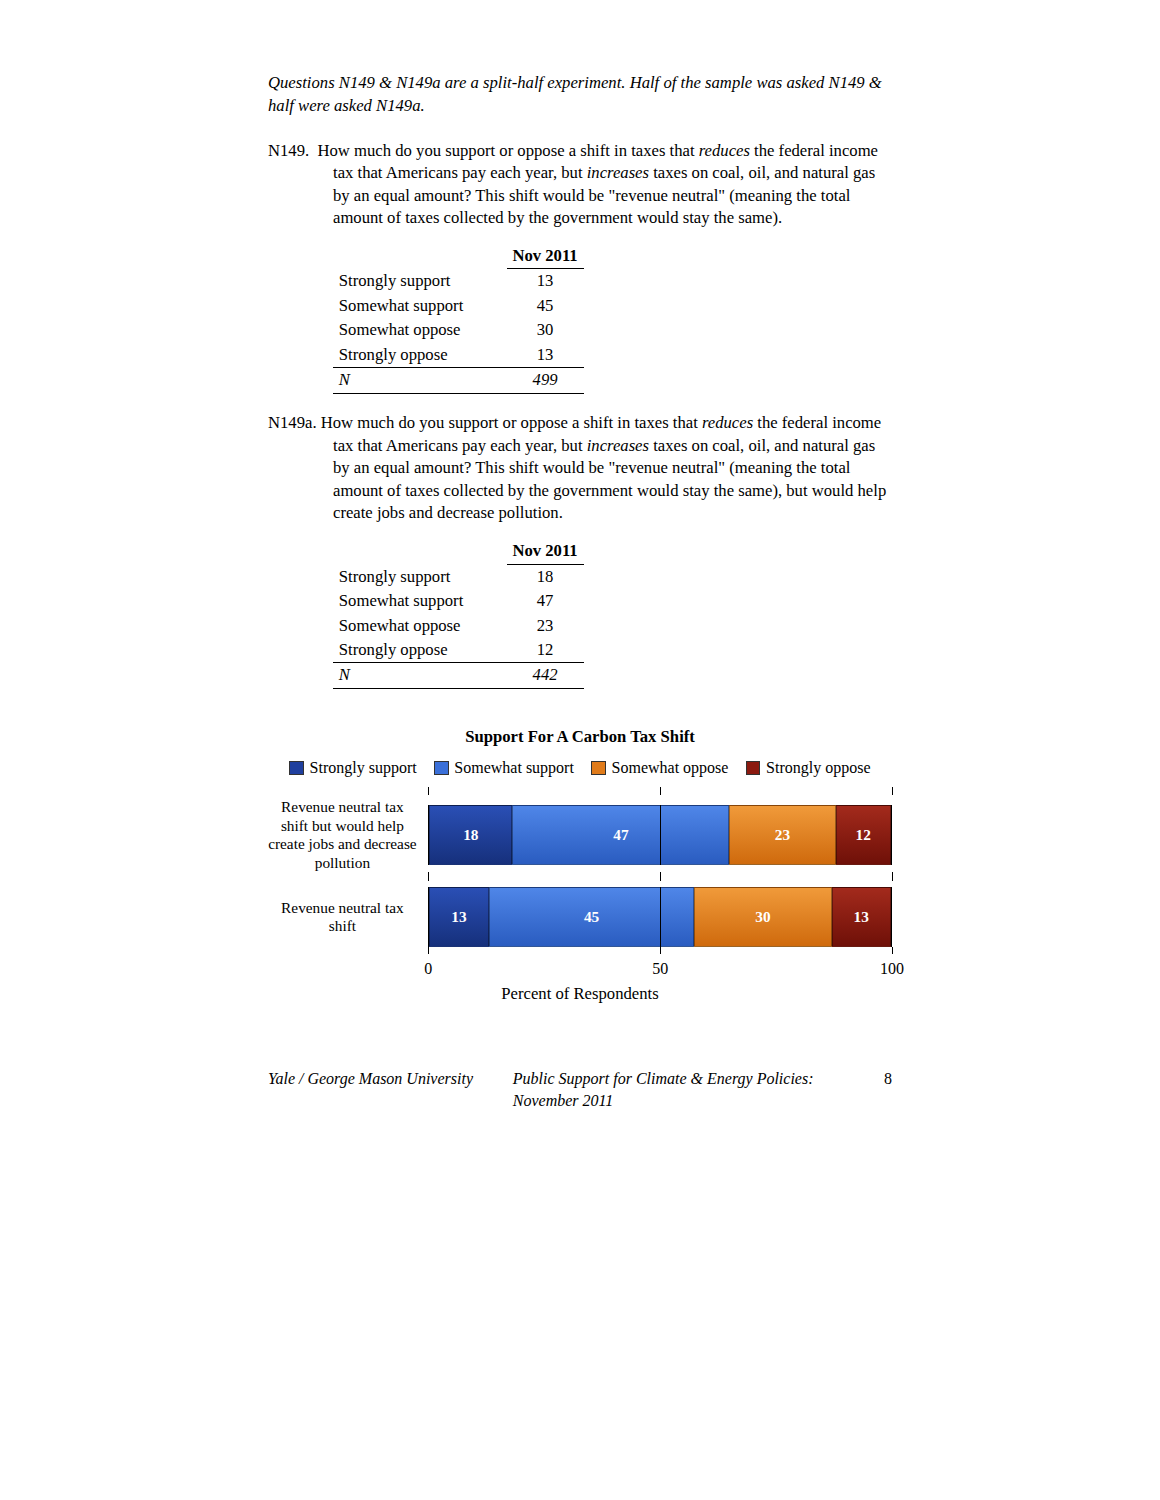Questions N149 & N149a are a split-half experiment. Half of the sample was asked N149 & half were asked N149a.
N149. How much do you support or oppose a shift in taxes that reduces the federal income tax that Americans pay each year, but increases taxes on coal, oil, and natural gas by an equal amount? This shift would be "revenue neutral" (meaning the total amount of taxes collected by the government would stay the same).
| | Nov 2011 |
| Strongly support | 13 |
| Somewhat support | 45 |
| Somewhat oppose | 30 |
| Strongly oppose | 13 |
| N | 499 |
N149a. How much do you support or oppose a shift in taxes that reduces the federal income tax that Americans pay each year, but increases taxes on coal, oil, and natural gas by an equal amount? This shift would be "revenue neutral" (meaning the total amount of taxes collected by the government would stay the same), but would help create jobs and decrease pollution.
| | Nov 2011 |
| Strongly support | 18 |
| Somewhat support | 47 |
| Somewhat oppose | 23 |
| Strongly oppose | 12 |
| N | 442 |
Support For A Carbon Tax Shift
Strongly support Somewhat support Somewhat oppose Strongly oppose
Revenue neutral tax shift but would help create jobs and decrease pollution
18
47
23
12
Revenue neutral tax shift
13
45
30
13
0 50 100
Percent of Respondents
Yale / George Mason University
Public Support for Climate & Energy Policies: November 2011
8